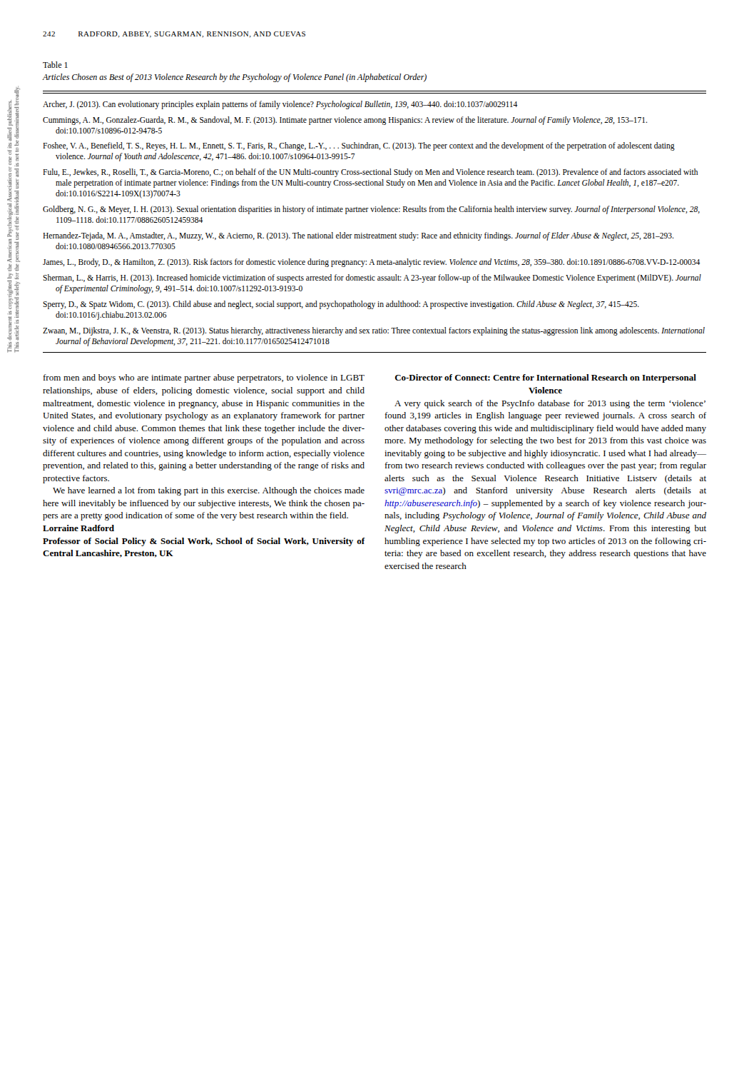This document is copyrighted by the American Psychological Association or one of its allied publishers.
This article is intended solely for the personal use of the individual user and is not to be disseminated broadly.
242 RADFORD, ABBEY, SUGARMAN, RENNISON, AND CUEVAS
Table 1
Articles Chosen as Best of 2013 Violence Research by the Psychology of Violence Panel (in Alphabetical Order)
Archer, J. (2013). Can evolutionary principles explain patterns of family violence? Psychological Bulletin, 139, 403–440. doi:10.1037/a0029114
Cummings, A. M., Gonzalez-Guarda, R. M., & Sandoval, M. F. (2013). Intimate partner violence among Hispanics: A review of the literature. Journal of Family Violence, 28, 153–171. doi:10.1007/s10896-012-9478-5
Foshee, V. A., Benefield, T. S., Reyes, H. L. M., Ennett, S. T., Faris, R., Change, L.-Y., . . . Suchindran, C. (2013). The peer context and the development of the perpetration of adolescent dating violence. Journal of Youth and Adolescence, 42, 471–486. doi:10.1007/s10964-013-9915-7
Fulu, E., Jewkes, R., Roselli, T., & Garcia-Moreno, C.; on behalf of the UN Multi-country Cross-sectional Study on Men and Violence research team. (2013). Prevalence of and factors associated with male perpetration of intimate partner violence: Findings from the UN Multi-country Cross-sectional Study on Men and Violence in Asia and the Pacific. Lancet Global Health, 1, e187–e207. doi:10.1016/S2214-109X(13)70074-3
Goldberg, N. G., & Meyer, I. H. (2013). Sexual orientation disparities in history of intimate partner violence: Results from the California health interview survey. Journal of Interpersonal Violence, 28, 1109–1118. doi:10.1177/0886260512459384
Hernandez-Tejada, M. A., Amstadter, A., Muzzy, W., & Acierno, R. (2013). The national elder mistreatment study: Race and ethnicity findings. Journal of Elder Abuse & Neglect, 25, 281–293. doi:10.1080/08946566.2013.770305
James, L., Brody, D., & Hamilton, Z. (2013). Risk factors for domestic violence during pregnancy: A meta-analytic review. Violence and Victims, 28, 359–380. doi:10.1891/0886-6708.VV-D-12-00034
Sherman, L., & Harris, H. (2013). Increased homicide victimization of suspects arrested for domestic assault: A 23-year follow-up of the Milwaukee Domestic Violence Experiment (MilDVE). Journal of Experimental Criminology, 9, 491–514. doi:10.1007/s11292-013-9193-0
Sperry, D., & Spatz Widom, C. (2013). Child abuse and neglect, social support, and psychopathology in adulthood: A prospective investigation. Child Abuse & Neglect, 37, 415–425. doi:10.1016/j.chiabu.2013.02.006
Zwaan, M., Dijkstra, J. K., & Veenstra, R. (2013). Status hierarchy, attractiveness hierarchy and sex ratio: Three contextual factors explaining the status-aggression link among adolescents. International Journal of Behavioral Development, 37, 211–221. doi:10.1177/0165025412471018
from men and boys who are intimate partner abuse perpetrators, to violence in LGBT relationships, abuse of elders, policing domestic violence, social support and child maltreatment, domestic violence in pregnancy, abuse in Hispanic communities in the United States, and evolutionary psychology as an explanatory framework for partner violence and child abuse. Common themes that link these together include the diversity of experiences of violence among different groups of the population and across different cultures and countries, using knowledge to inform action, especially violence prevention, and related to this, gaining a better understanding of the range of risks and protective factors.
We have learned a lot from taking part in this exercise. Although the choices made here will inevitably be influenced by our subjective interests, We think the chosen papers are a pretty good indication of some of the very best research within the field.
Lorraine Radford
Professor of Social Policy & Social Work, School of Social Work, University of Central Lancashire, Preston, UK
Co-Director of Connect: Centre for International Research on Interpersonal Violence
A very quick search of the PsycInfo database for 2013 using the term ‘violence’ found 3,199 articles in English language peer reviewed journals. A cross search of other databases covering this wide and multidisciplinary field would have added many more. My methodology for selecting the two best for 2013 from this vast choice was inevitably going to be subjective and highly idiosyncratic. I used what I had already—from two research reviews conducted with colleagues over the past year; from regular alerts such as the Sexual Violence Research Initiative Listserv (details at svri@mrc.ac.za) and Stanford university Abuse Research alerts (details at http://abuseresearch.info) – supplemented by a search of key violence research journals, including Psychology of Violence, Journal of Family Violence, Child Abuse and Neglect, Child Abuse Review, and Violence and Victims. From this interesting but humbling experience I have selected my top two articles of 2013 on the following criteria: they are based on excellent research, they address research questions that have exercised the research